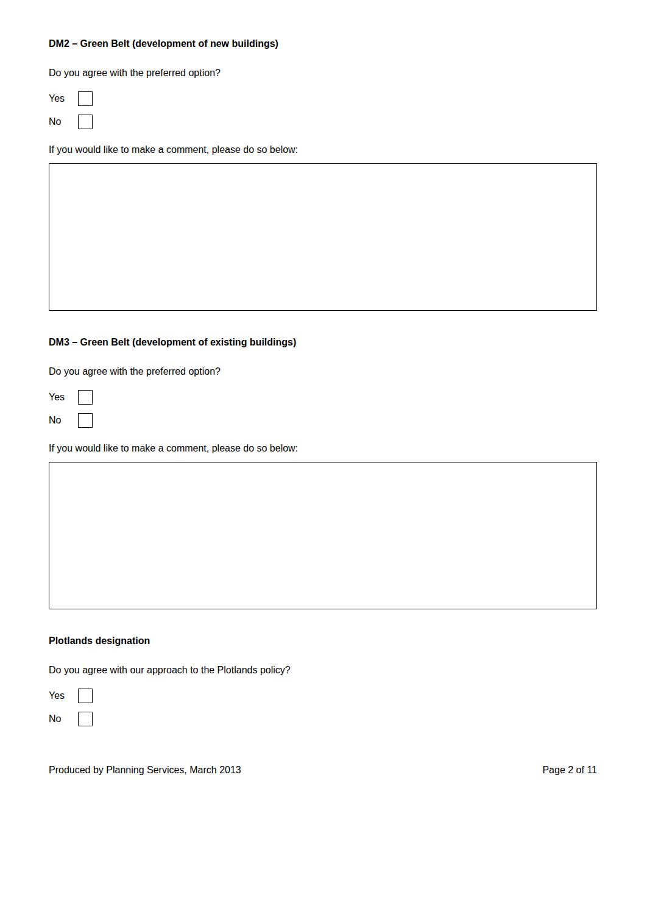DM2 – Green Belt (development of new buildings)
Do you agree with the preferred option?
Yes
No
If you would like to make a comment, please do so below:
DM3 – Green Belt (development of existing buildings)
Do you agree with the preferred option?
Yes
No
If you would like to make a comment, please do so below:
Plotlands designation
Do you agree with our approach to the Plotlands policy?
Yes
No
Produced by Planning Services, March 2013 Page 2 of 11